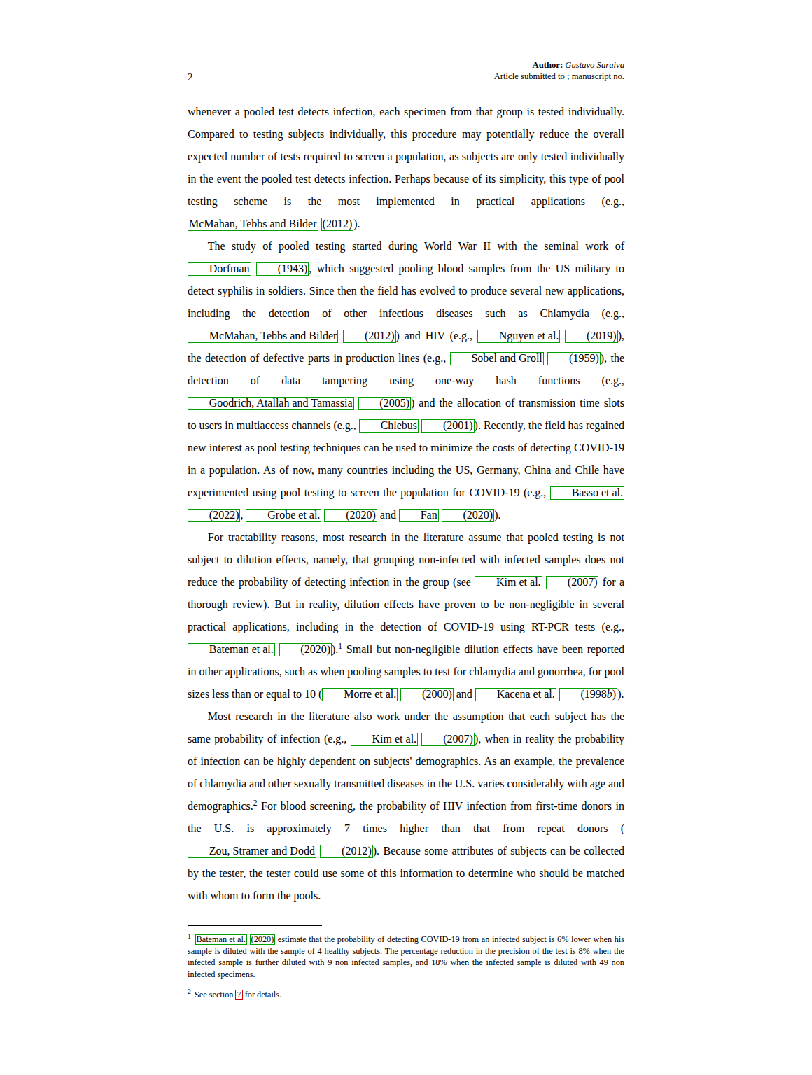2
Author: Gustavo Saraiva
Article submitted to ; manuscript no.
whenever a pooled test detects infection, each specimen from that group is tested individually. Compared to testing subjects individually, this procedure may potentially reduce the overall expected number of tests required to screen a population, as subjects are only tested individually in the event the pooled test detects infection. Perhaps because of its simplicity, this type of pool testing scheme is the most implemented in practical applications (e.g., McMahan, Tebbs and Bilder (2012)).
The study of pooled testing started during World War II with the seminal work of Dorfman (1943), which suggested pooling blood samples from the US military to detect syphilis in soldiers. Since then the field has evolved to produce several new applications, including the detection of other infectious diseases such as Chlamydia (e.g., McMahan, Tebbs and Bilder (2012)) and HIV (e.g., Nguyen et al. (2019)), the detection of defective parts in production lines (e.g., Sobel and Groll (1959)), the detection of data tampering using one-way hash functions (e.g., Goodrich, Atallah and Tamassia (2005)) and the allocation of transmission time slots to users in multiaccess channels (e.g., Chlebus (2001)). Recently, the field has regained new interest as pool testing techniques can be used to minimize the costs of detecting COVID-19 in a population. As of now, many countries including the US, Germany, China and Chile have experimented using pool testing to screen the population for COVID-19 (e.g., Basso et al. (2022), Grobe et al. (2020) and Fan (2020)).
For tractability reasons, most research in the literature assume that pooled testing is not subject to dilution effects, namely, that grouping non-infected with infected samples does not reduce the probability of detecting infection in the group (see Kim et al. (2007) for a thorough review). But in reality, dilution effects have proven to be non-negligible in several practical applications, including in the detection of COVID-19 using RT-PCR tests (e.g., Bateman et al. (2020)).1 Small but non-negligible dilution effects have been reported in other applications, such as when pooling samples to test for chlamydia and gonorrhea, for pool sizes less than or equal to 10 (Morre et al. (2000) and Kacena et al. (1998b)).
Most research in the literature also work under the assumption that each subject has the same probability of infection (e.g., Kim et al. (2007)), when in reality the probability of infection can be highly dependent on subjects' demographics. As an example, the prevalence of chlamydia and other sexually transmitted diseases in the U.S. varies considerably with age and demographics.2 For blood screening, the probability of HIV infection from first-time donors in the U.S. is approximately 7 times higher than that from repeat donors (Zou, Stramer and Dodd (2012)). Because some attributes of subjects can be collected by the tester, the tester could use some of this information to determine who should be matched with whom to form the pools.
1 Bateman et al. (2020) estimate that the probability of detecting COVID-19 from an infected subject is 6% lower when his sample is diluted with the sample of 4 healthy subjects. The percentage reduction in the precision of the test is 8% when the infected sample is further diluted with 9 non infected samples, and 18% when the infected sample is diluted with 49 non infected specimens.
2 See section 7 for details.